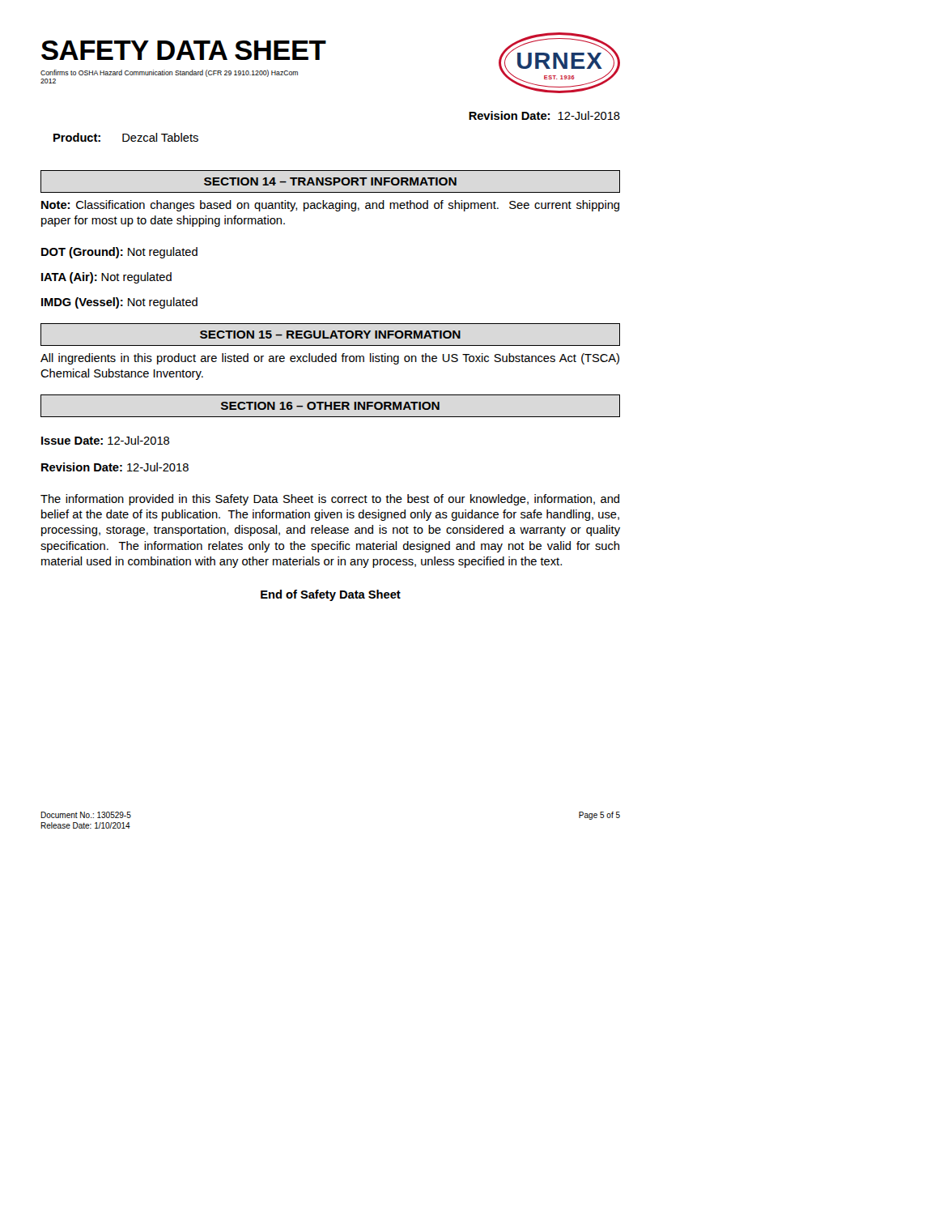SAFETY DATA SHEET
Confirms to OSHA Hazard Communication Standard (CFR 29 1910.1200) HazCom
2012
URNEX
EST. 1936
Revision Date: 12-Jul-2018
Product: Dezcal Tablets
SECTION 14 – TRANSPORT INFORMATION
Note: Classification changes based on quantity, packaging, and method of shipment. See current shipping paper for most up to date shipping information.
DOT (Ground): Not regulated
IATA (Air): Not regulated
IMDG (Vessel): Not regulated
SECTION 15 – REGULATORY INFORMATION
All ingredients in this product are listed or are excluded from listing on the US Toxic Substances Act (TSCA) Chemical Substance Inventory.
SECTION 16 – OTHER INFORMATION
Issue Date: 12-Jul-2018
Revision Date: 12-Jul-2018
The information provided in this Safety Data Sheet is correct to the best of our knowledge, information, and belief at the date of its publication. The information given is designed only as guidance for safe handling, use, processing, storage, transportation, disposal, and release and is not to be considered a warranty or quality specification. The information relates only to the specific material designed and may not be valid for such material used in combination with any other materials or in any process, unless specified in the text.
End of Safety Data Sheet
Document No.: 130529-5
Release Date: 1/10/2014
Page 5 of 5